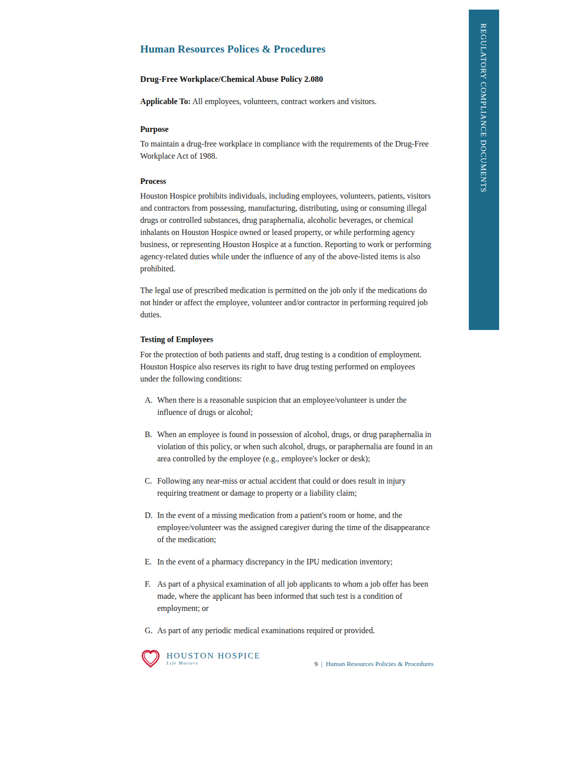REGULATORY COMPLIANCE DOCUMENTS
Human Resources Polices & Procedures
Drug-Free Workplace/Chemical Abuse Policy 2.080
Applicable To: All employees, volunteers, contract workers and visitors.
Purpose
To maintain a drug-free workplace in compliance with the requirements of the Drug-Free Workplace Act of 1988.
Process
Houston Hospice prohibits individuals, including employees, volunteers, patients, visitors and contractors from possessing, manufacturing, distributing, using or consuming illegal drugs or controlled substances, drug paraphernalia, alcoholic beverages, or chemical inhalants on Houston Hospice owned or leased property, or while performing agency business, or representing Houston Hospice at a function. Reporting to work or performing agency-related duties while under the influence of any of the above-listed items is also prohibited.
The legal use of prescribed medication is permitted on the job only if the medications do not hinder or affect the employee, volunteer and/or contractor in performing required job duties.
Testing of Employees
For the protection of both patients and staff, drug testing is a condition of employment. Houston Hospice also reserves its right to have drug testing performed on employees under the following conditions:
A. When there is a reasonable suspicion that an employee/volunteer is under the influence of drugs or alcohol;
B. When an employee is found in possession of alcohol, drugs, or drug paraphernalia in violation of this policy, or when such alcohol, drugs, or paraphernalia are found in an area controlled by the employee (e.g., employee's locker or desk);
C. Following any near-miss or actual accident that could or does result in injury requiring treatment or damage to property or a liability claim;
D. In the event of a missing medication from a patient's room or home, and the employee/volunteer was the assigned caregiver during the time of the disappearance of the medication;
E. In the event of a pharmacy discrepancy in the IPU medication inventory;
F. As part of a physical examination of all job applicants to whom a job offer has been made, where the applicant has been informed that such test is a condition of employment; or
G. As part of any periodic medical examinations required or provided.
HOUSTON HOSPICE
Life Matters
9 | Human Resources Policies & Procedures